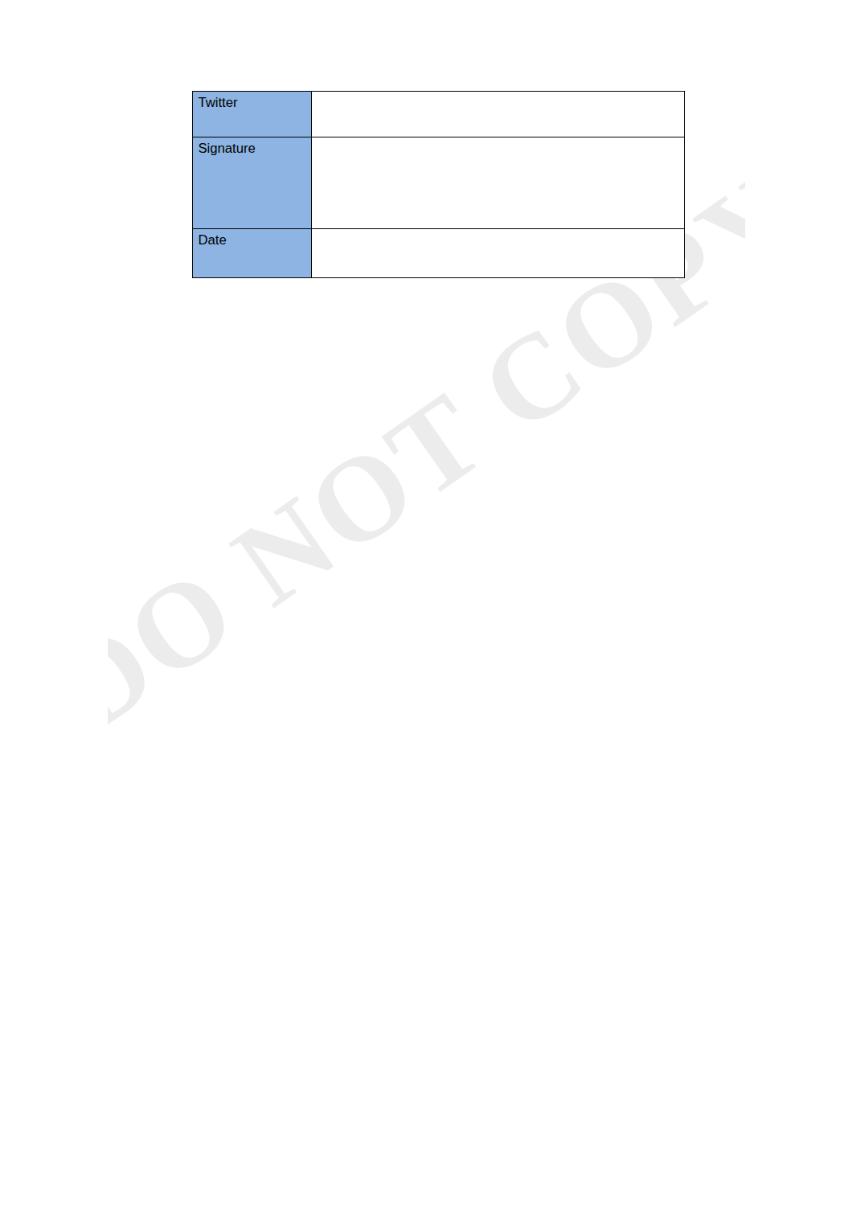DO NOT COPY
| Twitter | |
| Signature | |
| Date | |